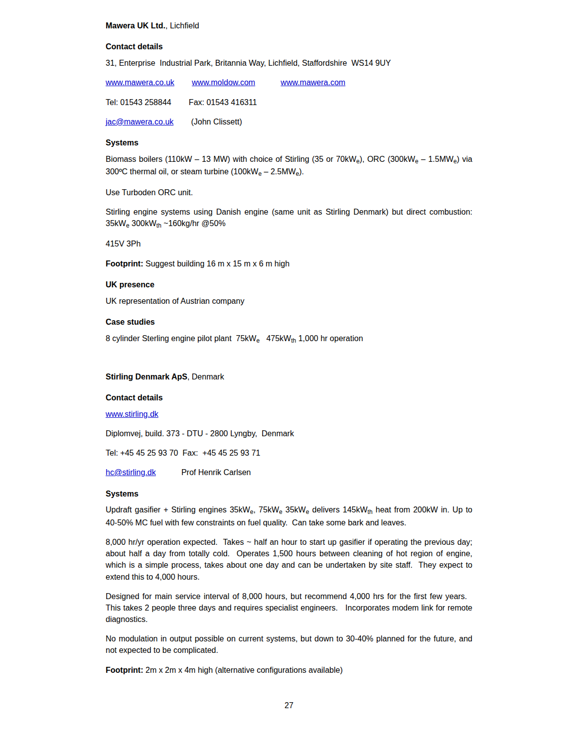Mawera UK Ltd., Lichfield
Contact details
31, Enterprise Industrial Park, Britannia Way, Lichfield, Staffordshire WS14 9UY
www.mawera.co.uk www.moldow.com www.mawera.com
Tel: 01543 258844 Fax: 01543 416311
jac@mawera.co.uk (John Clissett)
Systems
Biomass boilers (110kW – 13 MW) with choice of Stirling (35 or 70kWe), ORC (300kWe – 1.5MWe) via 300ºC thermal oil, or steam turbine (100kWe – 2.5MWe).
Use Turboden ORC unit.
Stirling engine systems using Danish engine (same unit as Stirling Denmark) but direct combustion: 35kWe 300kWth ~160kg/hr @50%
415V 3Ph
Footprint: Suggest building 16 m x 15 m x 6 m high
UK presence
UK representation of Austrian company
Case studies
8 cylinder Sterling engine pilot plant 75kWe 475kWth 1,000 hr operation
Stirling Denmark ApS, Denmark
Contact details
www.stirling.dk
Diplomvej, build. 373 - DTU - 2800 Lyngby, Denmark
Tel: +45 45 25 93 70 Fax: +45 45 25 93 71
hc@stirling.dk Prof Henrik Carlsen
Systems
Updraft gasifier + Stirling engines 35kWe, 75kWe 35kWe delivers 145kWth heat from 200kW in. Up to 40-50% MC fuel with few constraints on fuel quality. Can take some bark and leaves.
8,000 hr/yr operation expected. Takes ~ half an hour to start up gasifier if operating the previous day; about half a day from totally cold. Operates 1,500 hours between cleaning of hot region of engine, which is a simple process, takes about one day and can be undertaken by site staff. They expect to extend this to 4,000 hours.
Designed for main service interval of 8,000 hours, but recommend 4,000 hrs for the first few years. This takes 2 people three days and requires specialist engineers. Incorporates modem link for remote diagnostics.
No modulation in output possible on current systems, but down to 30-40% planned for the future, and not expected to be complicated.
Footprint: 2m x 2m x 4m high (alternative configurations available)
27